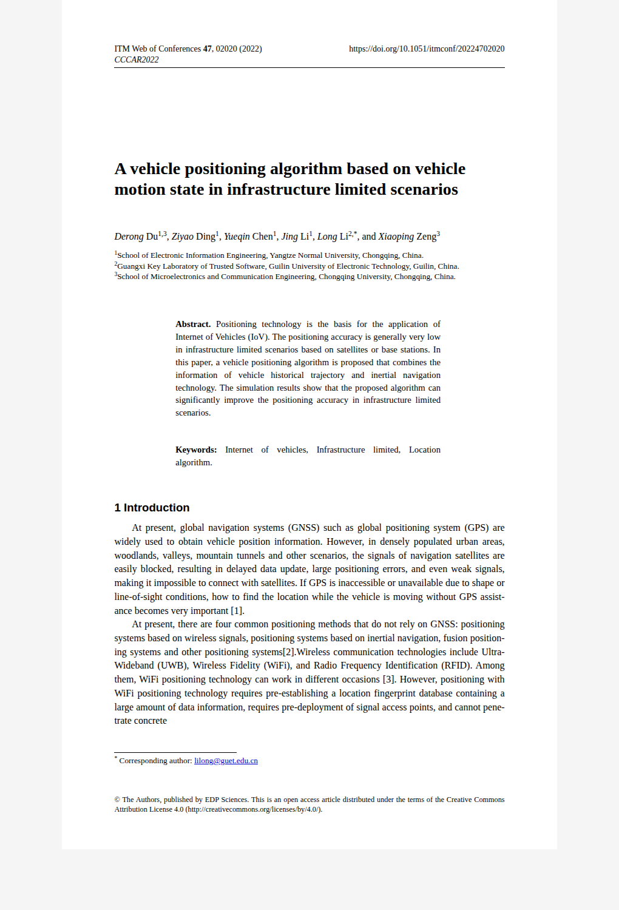ITM Web of Conferences 47, 02020 (2022)
CCCAR2022
https://doi.org/10.1051/itmconf/20224702020
A vehicle positioning algorithm based on vehicle motion state in infrastructure limited scenarios
Derong Du1,3, Ziyao Ding1, Yueqin Chen1, Jing Li1, Long Li2,*, and Xiaoping Zeng3
1School of Electronic Information Engineering, Yangtze Normal University, Chongqing, China.
2Guangxi Key Laboratory of Trusted Software, Guilin University of Electronic Technology, Guilin, China.
3School of Microelectronics and Communication Engineering, Chongqing University, Chongqing, China.
Abstract. Positioning technology is the basis for the application of Internet of Vehicles (IoV). The positioning accuracy is generally very low in infrastructure limited scenarios based on satellites or base stations. In this paper, a vehicle positioning algorithm is proposed that combines the information of vehicle historical trajectory and inertial navigation technology. The simulation results show that the proposed algorithm can significantly improve the positioning accuracy in infrastructure limited scenarios.
Keywords: Internet of vehicles, Infrastructure limited, Location algorithm.
1 Introduction
At present, global navigation systems (GNSS) such as global positioning system (GPS) are widely used to obtain vehicle position information. However, in densely populated urban areas, woodlands, valleys, mountain tunnels and other scenarios, the signals of navigation satellites are easily blocked, resulting in delayed data update, large positioning errors, and even weak signals, making it impossible to connect with satellites. If GPS is inaccessible or unavailable due to shape or line-of-sight conditions, how to find the location while the vehicle is moving without GPS assistance becomes very important [1].
At present, there are four common positioning methods that do not rely on GNSS: positioning systems based on wireless signals, positioning systems based on inertial navigation, fusion positioning systems and other positioning systems[2].Wireless communication technologies include Ultra-Wideband (UWB), Wireless Fidelity (WiFi), and Radio Frequency Identification (RFID). Among them, WiFi positioning technology can work in different occasions [3]. However, positioning with WiFi positioning technology requires pre-establishing a location fingerprint database containing a large amount of data information, requires pre-deployment of signal access points, and cannot penetrate concrete
* Corresponding author: lilong@guet.edu.cn
© The Authors, published by EDP Sciences. This is an open access article distributed under the terms of the Creative Commons Attribution License 4.0 (http://creativecommons.org/licenses/by/4.0/).